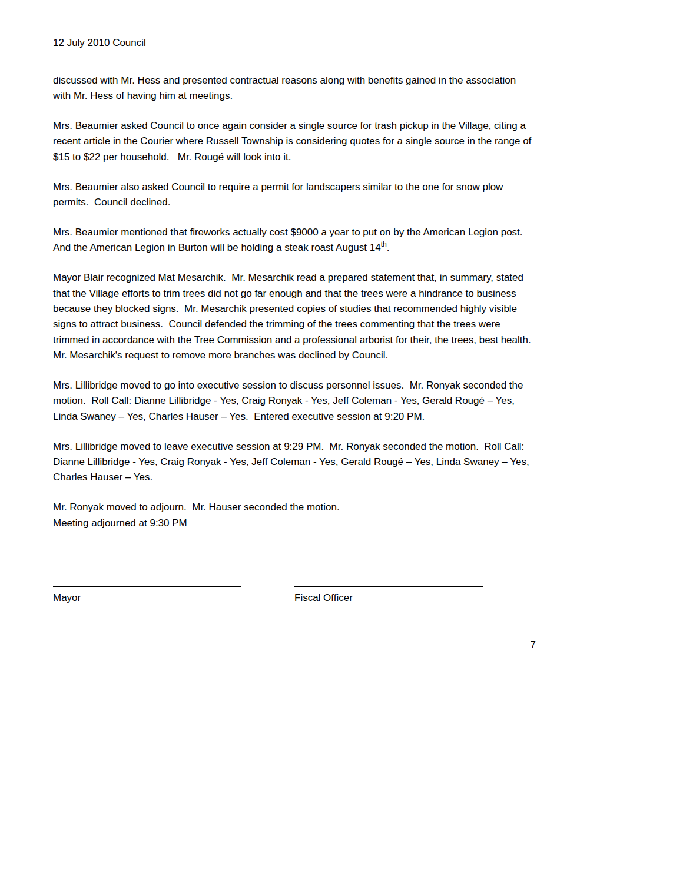12 July 2010 Council
discussed with Mr. Hess and presented contractual reasons along with benefits gained in the association with Mr. Hess of having him at meetings.
Mrs. Beaumier asked Council to once again consider a single source for trash pickup in the Village, citing a recent article in the Courier where Russell Township is considering quotes for a single source in the range of $15 to $22 per household. Mr. Rougé will look into it.
Mrs. Beaumier also asked Council to require a permit for landscapers similar to the one for snow plow permits. Council declined.
Mrs. Beaumier mentioned that fireworks actually cost $9000 a year to put on by the American Legion post. And the American Legion in Burton will be holding a steak roast August 14th.
Mayor Blair recognized Mat Mesarchik. Mr. Mesarchik read a prepared statement that, in summary, stated that the Village efforts to trim trees did not go far enough and that the trees were a hindrance to business because they blocked signs. Mr. Mesarchik presented copies of studies that recommended highly visible signs to attract business. Council defended the trimming of the trees commenting that the trees were trimmed in accordance with the Tree Commission and a professional arborist for their, the trees, best health. Mr. Mesarchik's request to remove more branches was declined by Council.
Mrs. Lillibridge moved to go into executive session to discuss personnel issues. Mr. Ronyak seconded the motion. Roll Call: Dianne Lillibridge - Yes, Craig Ronyak - Yes, Jeff Coleman - Yes, Gerald Rougé – Yes, Linda Swaney – Yes, Charles Hauser – Yes. Entered executive session at 9:20 PM.
Mrs. Lillibridge moved to leave executive session at 9:29 PM. Mr. Ronyak seconded the motion. Roll Call: Dianne Lillibridge - Yes, Craig Ronyak - Yes, Jeff Coleman - Yes, Gerald Rougé – Yes, Linda Swaney – Yes, Charles Hauser – Yes.
Mr. Ronyak moved to adjourn. Mr. Hauser seconded the motion.
Meeting adjourned at 9:30 PM
| Mayor | Fiscal Officer |
7